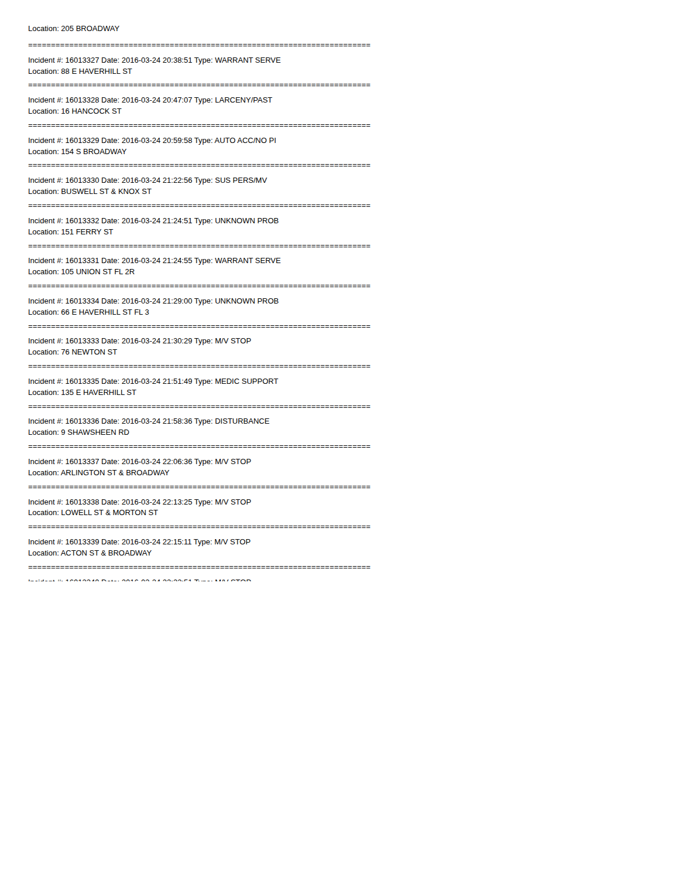Location: 205 BROADWAY
===========================================================================
Incident #: 16013327 Date: 2016-03-24 20:38:51 Type: WARRANT SERVE
Location: 88 E HAVERHILL ST
===========================================================================
Incident #: 16013328 Date: 2016-03-24 20:47:07 Type: LARCENY/PAST
Location: 16 HANCOCK ST
===========================================================================
Incident #: 16013329 Date: 2016-03-24 20:59:58 Type: AUTO ACC/NO PI
Location: 154 S BROADWAY
===========================================================================
Incident #: 16013330 Date: 2016-03-24 21:22:56 Type: SUS PERS/MV
Location: BUSWELL ST & KNOX ST
===========================================================================
Incident #: 16013332 Date: 2016-03-24 21:24:51 Type: UNKNOWN PROB
Location: 151 FERRY ST
===========================================================================
Incident #: 16013331 Date: 2016-03-24 21:24:55 Type: WARRANT SERVE
Location: 105 UNION ST FL 2R
===========================================================================
Incident #: 16013334 Date: 2016-03-24 21:29:00 Type: UNKNOWN PROB
Location: 66 E HAVERHILL ST FL 3
===========================================================================
Incident #: 16013333 Date: 2016-03-24 21:30:29 Type: M/V STOP
Location: 76 NEWTON ST
===========================================================================
Incident #: 16013335 Date: 2016-03-24 21:51:49 Type: MEDIC SUPPORT
Location: 135 E HAVERHILL ST
===========================================================================
Incident #: 16013336 Date: 2016-03-24 21:58:36 Type: DISTURBANCE
Location: 9 SHAWSHEEN RD
===========================================================================
Incident #: 16013337 Date: 2016-03-24 22:06:36 Type: M/V STOP
Location: ARLINGTON ST & BROADWAY
===========================================================================
Incident #: 16013338 Date: 2016-03-24 22:13:25 Type: M/V STOP
Location: LOWELL ST & MORTON ST
===========================================================================
Incident #: 16013339 Date: 2016-03-24 22:15:11 Type: M/V STOP
Location: ACTON ST & BROADWAY
===========================================================================
Incident #: 16013340 Date: 2016-03-24 22:22:51 Type: M/V STOP